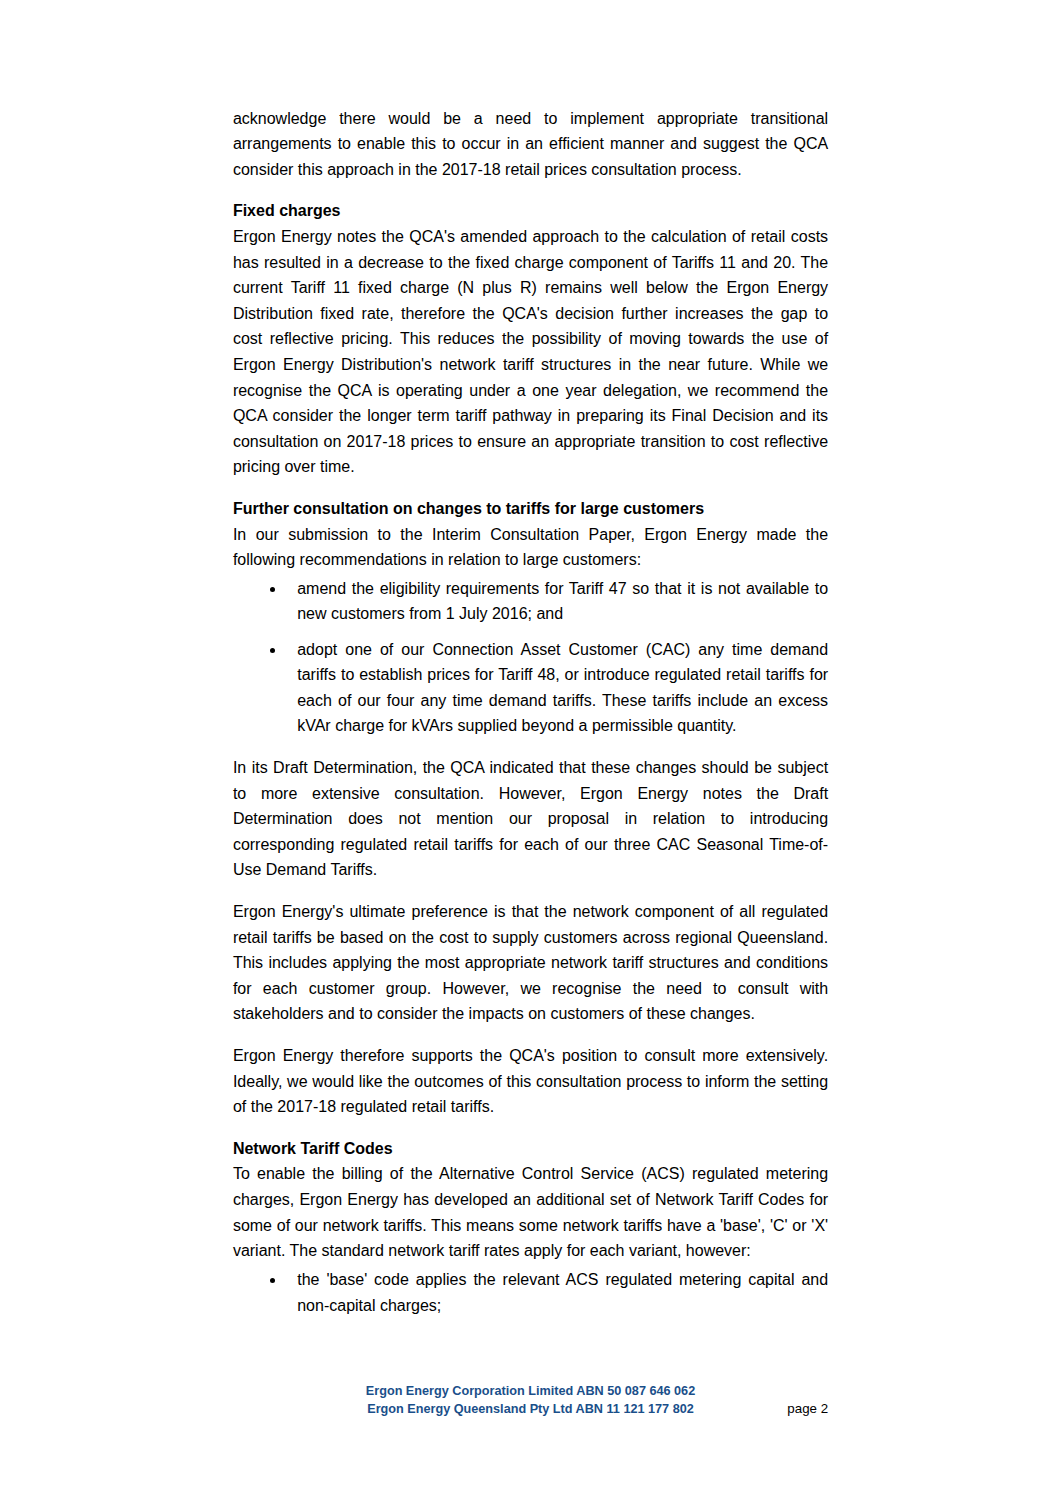acknowledge there would be a need to implement appropriate transitional arrangements to enable this to occur in an efficient manner and suggest the QCA consider this approach in the 2017-18 retail prices consultation process.
Fixed charges
Ergon Energy notes the QCA's amended approach to the calculation of retail costs has resulted in a decrease to the fixed charge component of Tariffs 11 and 20. The current Tariff 11 fixed charge (N plus R) remains well below the Ergon Energy Distribution fixed rate, therefore the QCA's decision further increases the gap to cost reflective pricing. This reduces the possibility of moving towards the use of Ergon Energy Distribution's network tariff structures in the near future. While we recognise the QCA is operating under a one year delegation, we recommend the QCA consider the longer term tariff pathway in preparing its Final Decision and its consultation on 2017-18 prices to ensure an appropriate transition to cost reflective pricing over time.
Further consultation on changes to tariffs for large customers
In our submission to the Interim Consultation Paper, Ergon Energy made the following recommendations in relation to large customers:
amend the eligibility requirements for Tariff 47 so that it is not available to new customers from 1 July 2016; and
adopt one of our Connection Asset Customer (CAC) any time demand tariffs to establish prices for Tariff 48, or introduce regulated retail tariffs for each of our four any time demand tariffs. These tariffs include an excess kVAr charge for kVArs supplied beyond a permissible quantity.
In its Draft Determination, the QCA indicated that these changes should be subject to more extensive consultation. However, Ergon Energy notes the Draft Determination does not mention our proposal in relation to introducing corresponding regulated retail tariffs for each of our three CAC Seasonal Time-of-Use Demand Tariffs.
Ergon Energy's ultimate preference is that the network component of all regulated retail tariffs be based on the cost to supply customers across regional Queensland. This includes applying the most appropriate network tariff structures and conditions for each customer group. However, we recognise the need to consult with stakeholders and to consider the impacts on customers of these changes.
Ergon Energy therefore supports the QCA's position to consult more extensively. Ideally, we would like the outcomes of this consultation process to inform the setting of the 2017-18 regulated retail tariffs.
Network Tariff Codes
To enable the billing of the Alternative Control Service (ACS) regulated metering charges, Ergon Energy has developed an additional set of Network Tariff Codes for some of our network tariffs. This means some network tariffs have a 'base', 'C' or 'X' variant. The standard network tariff rates apply for each variant, however:
the 'base' code applies the relevant ACS regulated metering capital and non-capital charges;
Ergon Energy Corporation Limited ABN 50 087 646 062
Ergon Energy Queensland Pty Ltd ABN 11 121 177 802
page 2